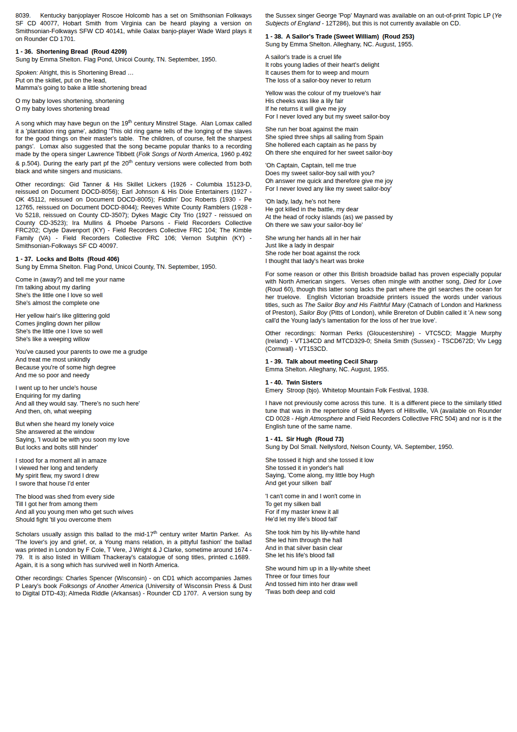8039. Kentucky banjoplayer Roscoe Holcomb has a set on Smithsonian Folkways SF CD 40077, Hobart Smith from Virginia can be heard playing a version on Smithsonian-Folkways SFW CD 40141, while Galax banjo-player Wade Ward plays it on Rounder CD 1701.
1 - 36. Shortening Bread (Roud 4209)
Sung by Emma Shelton. Flag Pond, Unicoi County, TN. September, 1950.
Spoken: Alright, this is Shortening Bread …
Put on the skillet, put on the lead,
Mamma's going to bake a little shortening bread
O my baby loves shortening, shortening
O my baby loves shortening bread
A song which may have begun on the 19th century Minstrel Stage. Alan Lomax called it a 'plantation ring game', adding 'This old ring game tells of the longing of the slaves for the good things on their master's table. The children, of course, felt the sharpest pangs'. Lomax also suggested that the song became popular thanks to a recording made by the opera singer Lawrence Tibbett (Folk Songs of North America, 1960 p.492 & p.504). During the early part pf the 20th century versions were collected from both black and white singers and musicians.
Other recordings: Gid Tanner & His Skillet Lickers (1926 - Columbia 15123-D, reissued on Document DOCD-8056); Earl Johnson & His Dixie Entertainers (1927 - OK 45112, reissued on Document DOCD-8005); Fiddlin' Doc Roberts (1930 - Pe 12765, reissued on Document DOCD-8044); Reeves White County Ramblers (1928 - Vo 5218, reissued on County CD-3507); Dykes Magic City Trio (1927 - reissued on County CD-3523); Ira Mullins & Phoebe Parsons - Field Recorders Collective FRC202; Clyde Davenport (KY) - Field Recorders Collective FRC 104; The Kimble Family (VA) - Field Recorders Collective FRC 106; Vernon Sutphin (KY) - Smithsonian-Folkways SF CD 40097.
1 - 37. Locks and Bolts (Roud 406)
Sung by Emma Shelton. Flag Pond, Unicoi County, TN. September, 1950.
Come in (away?) and tell me your name
I'm talking about my darling
She's the little one I love so well
She's almost the complete one
Her yellow hair's like glittering gold
Comes jingling down her pillow
She's the little one I love so well
She's like a weeping willow
You've caused your parents to owe me a grudge
And treat me most unkindly
Because you're of some high degree
And me so poor and needy
I went up to her uncle's house
Enquiring for my darling
And all they would say. 'There's no such here'
And then, oh, what weeping
But when she heard my lonely voice
She answered at the window
Saying, 'I would be with you soon my love
But locks and bolts still hinder'
I stood for a moment all in amaze
I viewed her long and tenderly
My spirit flew, my sword I drew
I swore that house I'd enter
The blood was shed from every side
Till I got her from among them
And all you young men who get such wives
Should fight 'til you overcome them
Scholars usually assign this ballad to the mid-17th century writer Martin Parker. As 'The lover's joy and grief, or, a Young mans relation, in a pittyful fashion' the ballad was printed in London by F Cole, T Vere, J Wright & J Clarke, sometime around 1674 - 79. It is also listed in William Thackeray's catalogue of song titles, printed c.1689. Again, it is a song which has survived well in North America.
Other recordings: Charles Spencer (Wisconsin) - on CD1 which accompanies James P Leary's book Folksongs of Another America (University of Wisconsin Press & Dust to Digital DTD-43); Almeda Riddle (Arkansas) - Rounder CD 1707. A version sung by the Sussex singer George 'Pop' Maynard was available on an out-of-print Topic LP (Ye Subjects of England - 12T286), but this is not currently available on CD.
1 - 38. A Sailor's Trade (Sweet William) (Roud 253)
Sung by Emma Shelton. Alleghany, NC. August, 1955.
A sailor's trade is a cruel life
It robs young ladies of their heart's delight
It causes them for to weep and mourn
The loss of a sailor-boy never to return
Yellow was the colour of my truelove's hair
His cheeks was like a lily fair
If he returns it will give me joy
For I never loved any but my sweet sailor-boy
She run her boat against the main
She spied three ships all sailing from Spain
She hollered each captain as he pass by
Oh there she enquired for her sweet sailor-boy
'Oh Captain, Captain, tell me true
Does my sweet sailor-boy sail with you?
Oh answer me quick and therefore give me joy
For I never loved any like my sweet sailor-boy'
'Oh lady, lady, he's not here
He got killed in the battle, my dear
At the head of rocky islands (as) we passed by
Oh there we saw your sailor-boy lie'
She wrung her hands all in her hair
Just like a lady in despair
She rode her boat against the rock
I thought that lady's heart was broke
For some reason or other this British broadside ballad has proven especially popular with North American singers. Verses often mingle with another song, Died for Love (Roud 60), though this latter song lacks the part where the girl searches the ocean for her truelove. English Victorian broadside printers issued the words under various titles, such as The Sailor Boy and His Faithful Mary (Catnach of London and Harkness of Preston), Sailor Boy (Pitts of London), while Brereton of Dublin called it 'A new song call'd the Young lady's lamentation for the loss of her true love'.
Other recordings: Norman Perks (Gloucestershire) - VTC5CD; Maggie Murphy (Ireland) - VT134CD and MTCD329-0; Sheila Smith (Sussex) - TSCD672D; Viv Legg (Cornwall) - VT153CD.
1 - 39. Talk about meeting Cecil Sharp
Emma Shelton. Alleghany, NC. August, 1955.
1 - 40. Twin Sisters
Emery Stroop (bjo). Whitetop Mountain Folk Festival, 1938.
I have not previously come across this tune. It is a different piece to the similarly titled tune that was in the repertoire of Sidna Myers of Hillsville, VA (available on Rounder CD 0028 - High Atmosphere and Field Recorders Collective FRC 504) and nor is it the English tune of the same name.
1 - 41. Sir Hugh (Roud 73)
Sung by Dol Small. Nellysford, Nelson County, VA. September, 1950.
She tossed it high and she tossed it low
She tossed it in yonder's hall
Saying, 'Come along, my little boy Hugh
And get your silken ball'
'I can't come in and I won't come in
To get my silken ball
For if my master knew it all
He'd let my life's blood fall'
She took him by his lily-white hand
She led him through the hall
And in that silver basin clear
She let his life's blood fall
She wound him up in a lily-white sheet
Three or four times four
And tossed him into her draw well
'Twas both deep and cold